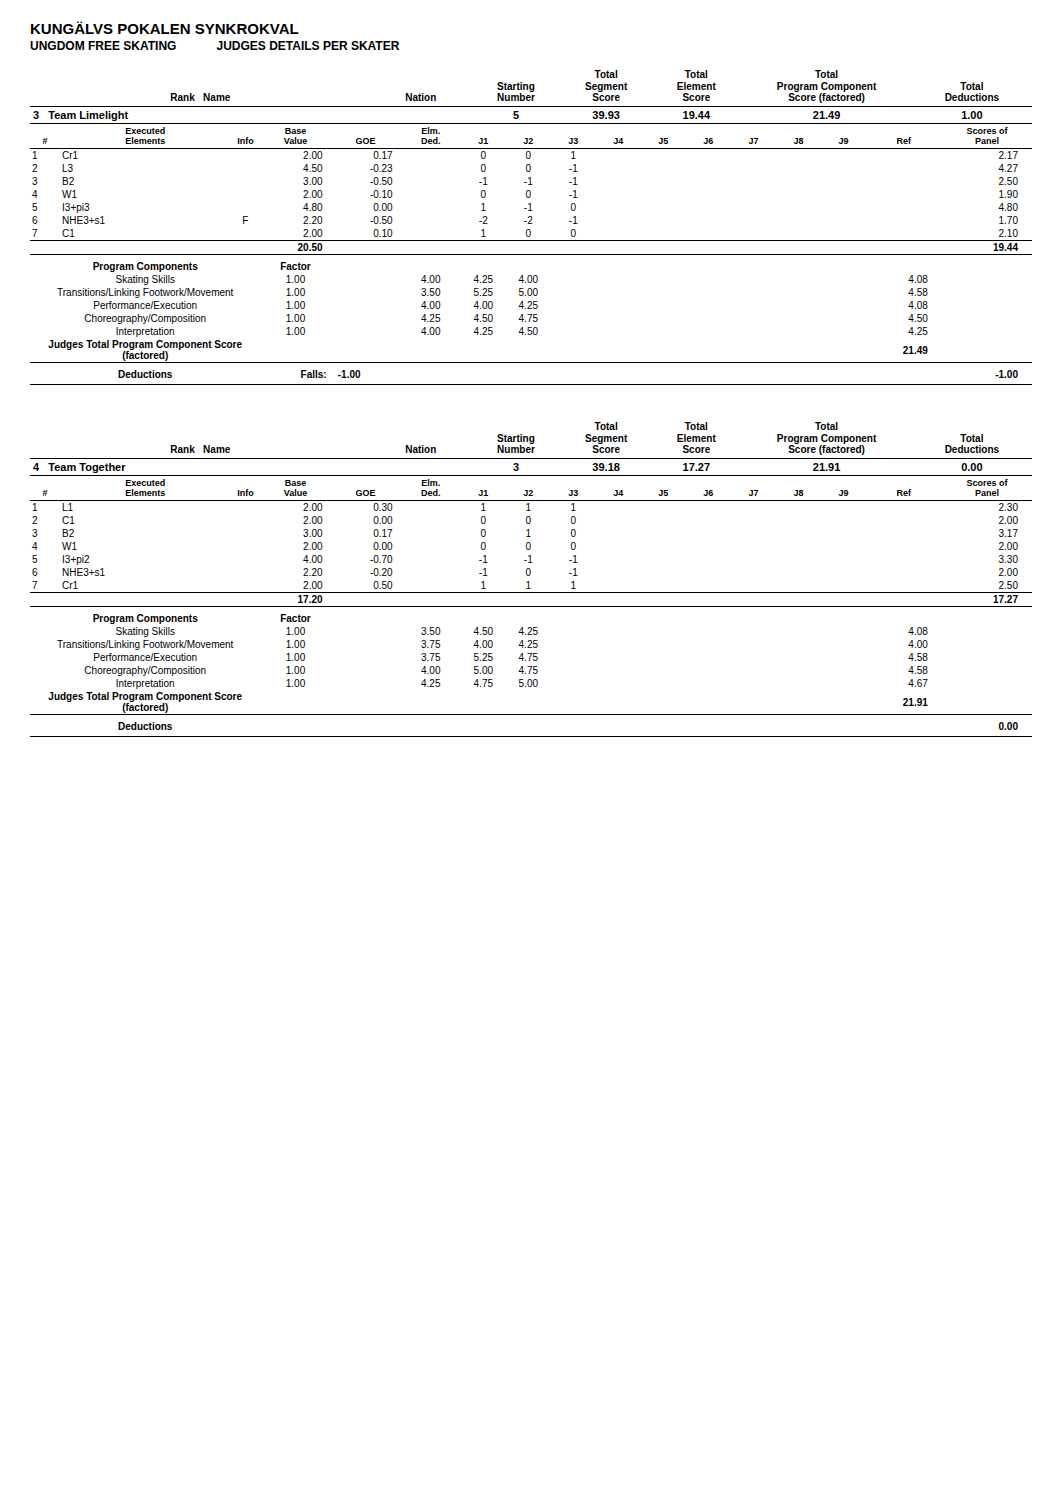KUNGÄLVS POKALEN SYNKROKVAL
UNGDOM FREE SKATING JUDGES DETAILS PER SKATER
| Rank Name | Nation | Starting Number | Total Segment Score | Total Element Score | Total Program Component Score (factored) | Total Deductions |
| 3 Team Limelight | | 5 | 39.93 | 19.44 | 21.49 | 1.00 |
| # | Executed Elements | Info | Base Value | GOE | Elm. Ded. | J1 | J2 | J3 | J4 | J5 | J6 | J7 | J8 | J9 | Ref | Scores of Panel |
| --- | --- | --- | --- | --- | --- | --- | --- | --- | --- | --- | --- | --- | --- | --- | --- | --- |
| 1 | Cr1 | | 2.00 | 0.17 | | 0 | 0 | 1 | | | | | | | | 2.17 |
| 2 | L3 | | 4.50 | -0.23 | | 0 | 0 | -1 | | | | | | | | 4.27 |
| 3 | B2 | | 3.00 | -0.50 | | -1 | -1 | -1 | | | | | | | | 2.50 |
| 4 | W1 | | 2.00 | -0.10 | | 0 | 0 | -1 | | | | | | | | 1.90 |
| 5 | I3+pi3 | | 4.80 | 0.00 | | 1 | -1 | 0 | | | | | | | | 4.80 |
| 6 | NHE3+s1 | F | 2.20 | -0.50 | | -2 | -2 | -1 | | | | | | | | 1.70 |
| 7 | C1 | | 2.00 | 0.10 | | 1 | 0 | 0 | | | | | | | | 2.10 |
| | | | 20.50 | | | | | | | | | | | | | 19.44 |
| Program Components | Factor | |
| Skating Skills | 1.00 | | 4.00 | 4.25 | 4.00 | | | | | | | | 4.08 |
| Transitions/Linking Footwork/Movement | 1.00 | | 3.50 | 5.25 | 5.00 | | | | | | | | 4.58 |
| Performance/Execution | 1.00 | | 4.00 | 4.00 | 4.25 | | | | | | | | 4.08 |
| Choreography/Composition | 1.00 | | 4.25 | 4.50 | 4.75 | | | | | | | | 4.50 |
| Interpretation | 1.00 | | 4.00 | 4.25 | 4.50 | | | | | | | | 4.25 |
| Judges Total Program Component Score (factored) | 21.49 |
| Deductions | Falls: -1.00 | | -1.00 |
| Rank Name | Nation | Starting Number | Total Segment Score | Total Element Score | Total Program Component Score (factored) | Total Deductions |
| 4 Team Together | | 3 | 39.18 | 17.27 | 21.91 | 0.00 |
| # | Executed Elements | Info | Base Value | GOE | Elm. Ded. | J1 | J2 | J3 | J4 | J5 | J6 | J7 | J8 | J9 | Ref | Scores of Panel |
| --- | --- | --- | --- | --- | --- | --- | --- | --- | --- | --- | --- | --- | --- | --- | --- | --- |
| 1 | L1 | | 2.00 | 0.30 | | 1 | 1 | 1 | | | | | | | | 2.30 |
| 2 | C1 | | 2.00 | 0.00 | | 0 | 0 | 0 | | | | | | | | 2.00 |
| 3 | B2 | | 3.00 | 0.17 | | 0 | 1 | 0 | | | | | | | | 3.17 |
| 4 | W1 | | 2.00 | 0.00 | | 0 | 0 | 0 | | | | | | | | 2.00 |
| 5 | I3+pi2 | | 4.00 | -0.70 | | -1 | -1 | -1 | | | | | | | | 3.30 |
| 6 | NHE3+s1 | | 2.20 | -0.20 | | -1 | 0 | -1 | | | | | | | | 2.00 |
| 7 | Cr1 | | 2.00 | 0.50 | | 1 | 1 | 1 | | | | | | | | 2.50 |
| | | | 17.20 | | | | | | | | | | | | | 17.27 |
| Program Components | Factor | |
| Skating Skills | 1.00 | | 3.50 | 4.50 | 4.25 | | | | | | | | 4.08 |
| Transitions/Linking Footwork/Movement | 1.00 | | 3.75 | 4.00 | 4.25 | | | | | | | | 4.00 |
| Performance/Execution | 1.00 | | 3.75 | 5.25 | 4.75 | | | | | | | | 4.58 |
| Choreography/Composition | 1.00 | | 4.00 | 5.00 | 4.75 | | | | | | | | 4.58 |
| Interpretation | 1.00 | | 4.25 | 4.75 | 5.00 | | | | | | | | 4.67 |
| Judges Total Program Component Score (factored) | 21.91 |
| Deductions | | 0.00 |